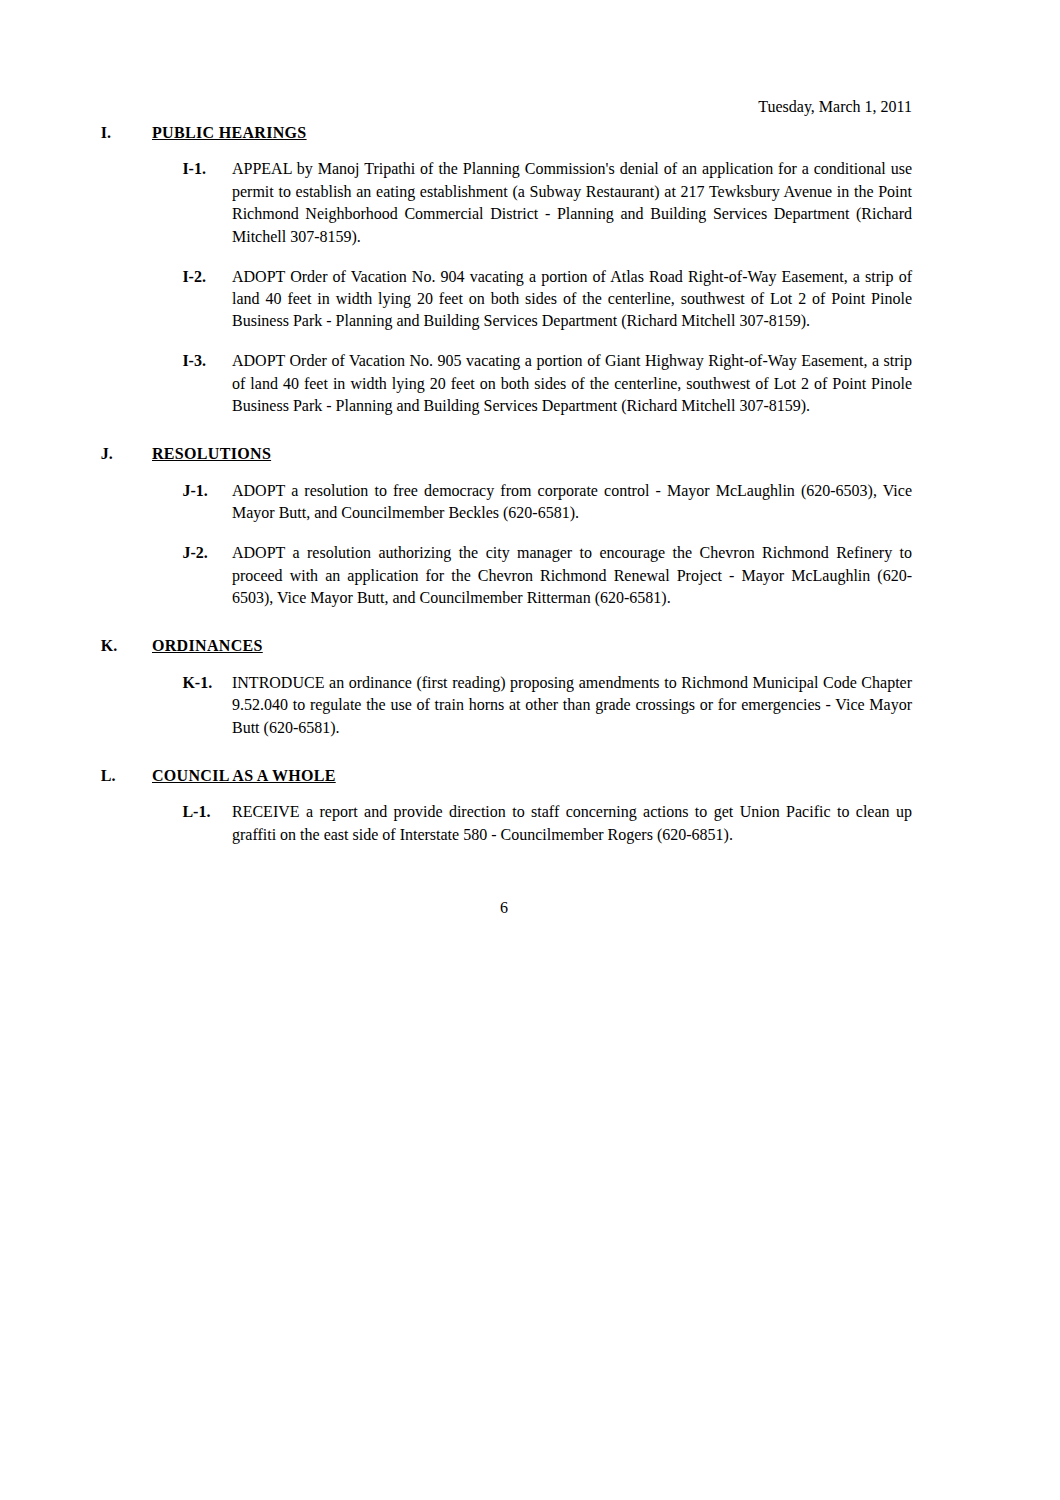Tuesday, March 1, 2011
I. PUBLIC HEARINGS
I-1. APPEAL by Manoj Tripathi of the Planning Commission's denial of an application for a conditional use permit to establish an eating establishment (a Subway Restaurant) at 217 Tewksbury Avenue in the Point Richmond Neighborhood Commercial District - Planning and Building Services Department (Richard Mitchell 307-8159).
I-2. ADOPT Order of Vacation No. 904 vacating a portion of Atlas Road Right-of-Way Easement, a strip of land 40 feet in width lying 20 feet on both sides of the centerline, southwest of Lot 2 of Point Pinole Business Park - Planning and Building Services Department (Richard Mitchell 307-8159).
I-3. ADOPT Order of Vacation No. 905 vacating a portion of Giant Highway Right-of-Way Easement, a strip of land 40 feet in width lying 20 feet on both sides of the centerline, southwest of Lot 2 of Point Pinole Business Park - Planning and Building Services Department (Richard Mitchell 307-8159).
J. RESOLUTIONS
J-1. ADOPT a resolution to free democracy from corporate control - Mayor McLaughlin (620-6503), Vice Mayor Butt, and Councilmember Beckles (620-6581).
J-2. ADOPT a resolution authorizing the city manager to encourage the Chevron Richmond Refinery to proceed with an application for the Chevron Richmond Renewal Project - Mayor McLaughlin (620-6503), Vice Mayor Butt, and Councilmember Ritterman (620-6581).
K. ORDINANCES
K-1. INTRODUCE an ordinance (first reading) proposing amendments to Richmond Municipal Code Chapter 9.52.040 to regulate the use of train horns at other than grade crossings or for emergencies - Vice Mayor Butt (620-6581).
L. COUNCIL AS A WHOLE
L-1. RECEIVE a report and provide direction to staff concerning actions to get Union Pacific to clean up graffiti on the east side of Interstate 580 - Councilmember Rogers (620-6851).
6